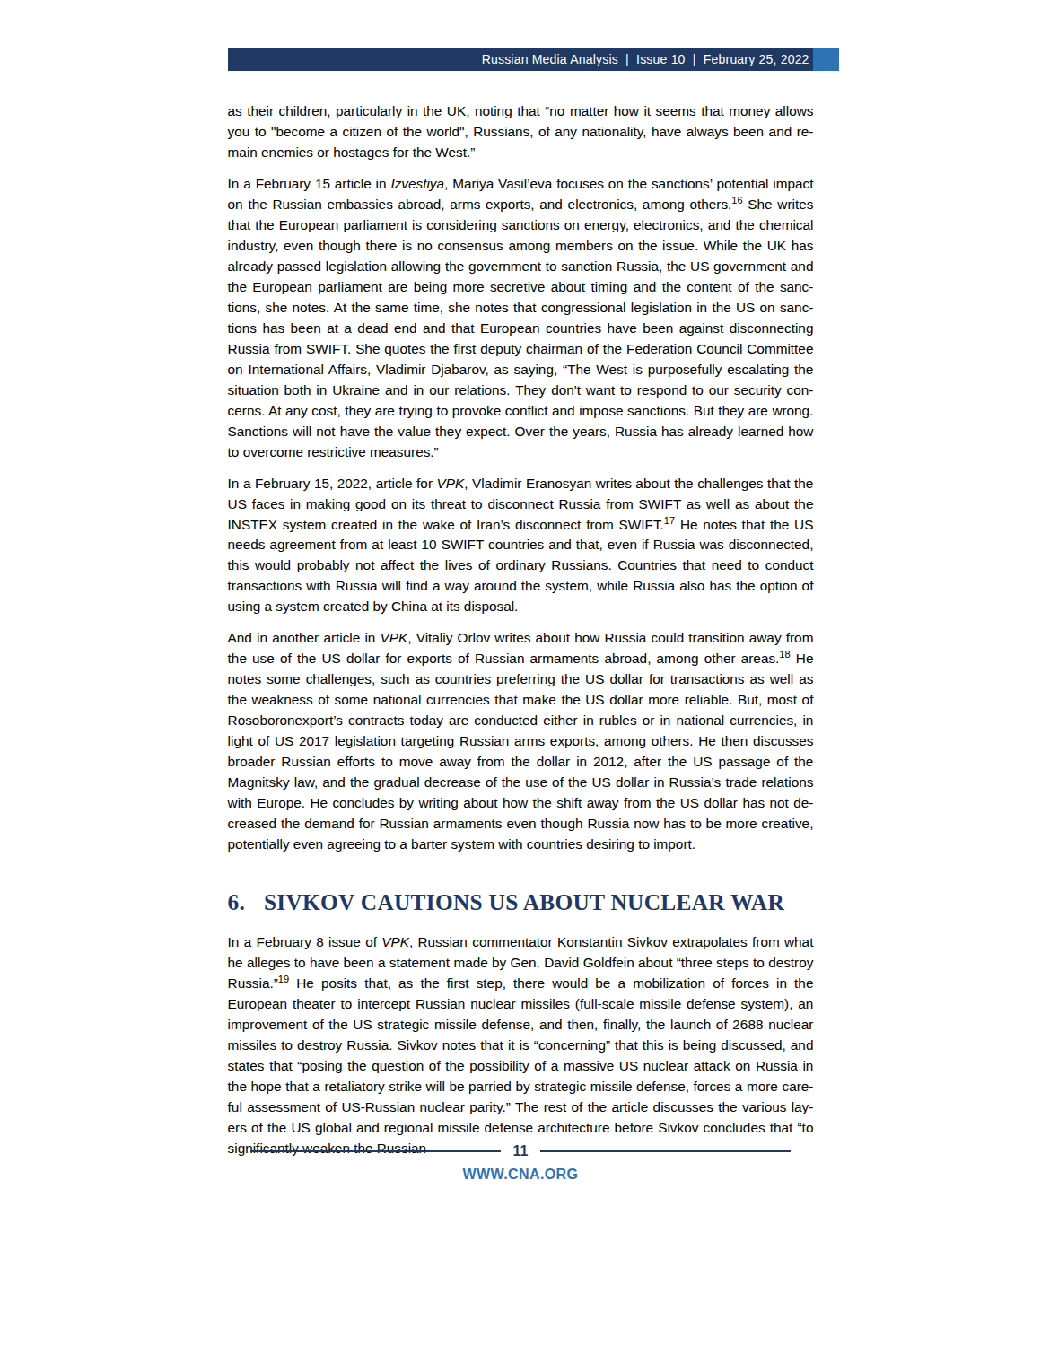Russian Media Analysis | Issue 10 | February 25, 2022
as their children, particularly in the UK, noting that “no matter how it seems that money allows you to "become a citizen of the world", Russians, of any nationality, have always been and remain enemies or hostages for the West.”
In a February 15 article in Izvestiya, Mariya Vasil’eva focuses on the sanctions’ potential impact on the Russian embassies abroad, arms exports, and electronics, among others.16 She writes that the European parliament is considering sanctions on energy, electronics, and the chemical industry, even though there is no consensus among members on the issue. While the UK has already passed legislation allowing the government to sanction Russia, the US government and the European parliament are being more secretive about timing and the content of the sanctions, she notes. At the same time, she notes that congressional legislation in the US on sanctions has been at a dead end and that European countries have been against disconnecting Russia from SWIFT. She quotes the first deputy chairman of the Federation Council Committee on International Affairs, Vladimir Djabarov, as saying, “The West is purposefully escalating the situation both in Ukraine and in our relations. They don't want to respond to our security concerns. At any cost, they are trying to provoke conflict and impose sanctions. But they are wrong. Sanctions will not have the value they expect. Over the years, Russia has already learned how to overcome restrictive measures.”
In a February 15, 2022, article for VPK, Vladimir Eranosyan writes about the challenges that the US faces in making good on its threat to disconnect Russia from SWIFT as well as about the INSTEX system created in the wake of Iran’s disconnect from SWIFT.17 He notes that the US needs agreement from at least 10 SWIFT countries and that, even if Russia was disconnected, this would probably not affect the lives of ordinary Russians. Countries that need to conduct transactions with Russia will find a way around the system, while Russia also has the option of using a system created by China at its disposal.
And in another article in VPK, Vitaliy Orlov writes about how Russia could transition away from the use of the US dollar for exports of Russian armaments abroad, among other areas.18 He notes some challenges, such as countries preferring the US dollar for transactions as well as the weakness of some national currencies that make the US dollar more reliable. But, most of Rosoboronexport’s contracts today are conducted either in rubles or in national currencies, in light of US 2017 legislation targeting Russian arms exports, among others. He then discusses broader Russian efforts to move away from the dollar in 2012, after the US passage of the Magnitsky law, and the gradual decrease of the use of the US dollar in Russia’s trade relations with Europe. He concludes by writing about how the shift away from the US dollar has not decreased the demand for Russian armaments even though Russia now has to be more creative, potentially even agreeing to a barter system with countries desiring to import.
6. SIVKOV CAUTIONS US ABOUT NUCLEAR WAR
In a February 8 issue of VPK, Russian commentator Konstantin Sivkov extrapolates from what he alleges to have been a statement made by Gen. David Goldfein about “three steps to destroy Russia.”19 He posits that, as the first step, there would be a mobilization of forces in the European theater to intercept Russian nuclear missiles (full-scale missile defense system), an improvement of the US strategic missile defense, and then, finally, the launch of 2688 nuclear missiles to destroy Russia. Sivkov notes that it is “concerning” that this is being discussed, and states that “posing the question of the possibility of a massive US nuclear attack on Russia in the hope that a retaliatory strike will be parried by strategic missile defense, forces a more careful assessment of US-Russian nuclear parity.” The rest of the article discusses the various layers of the US global and regional missile defense architecture before Sivkov concludes that “to significantly weaken the Russian
11
WWW.CNA.ORG